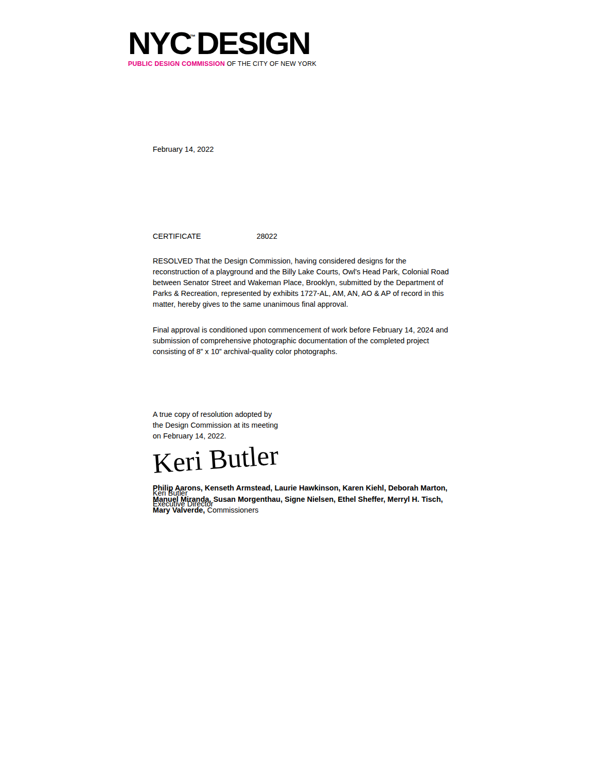NYC™DESIGN
PUBLIC DESIGN COMMISSION OF THE CITY OF NEW YORK
February 14, 2022
CERTIFICATE28022
RESOLVED That the Design Commission, having considered designs for the reconstruction of a playground and the Billy Lake Courts, Owl’s Head Park, Colonial Road between Senator Street and Wakeman Place, Brooklyn, submitted by the Department of Parks & Recreation, represented by exhibits 1727-AL, AM, AN, AO & AP of record in this matter, hereby gives to the same unanimous final approval.
Final approval is conditioned upon commencement of work before February 14, 2024 and submission of comprehensive photographic documentation of the completed project consisting of 8” x 10” archival-quality color photographs.
A true copy of resolution adopted by
the Design Commission at its meeting
on February 14, 2022.
Keri Butler
Keri Butler
Executive Director
Philip Aarons, Kenseth Armstead, Laurie Hawkinson, Karen Kiehl, Deborah Marton, Manuel Miranda, Susan Morgenthau, Signe Nielsen, Ethel Sheffer, Merryl H. Tisch, Mary Valverde, Commissioners